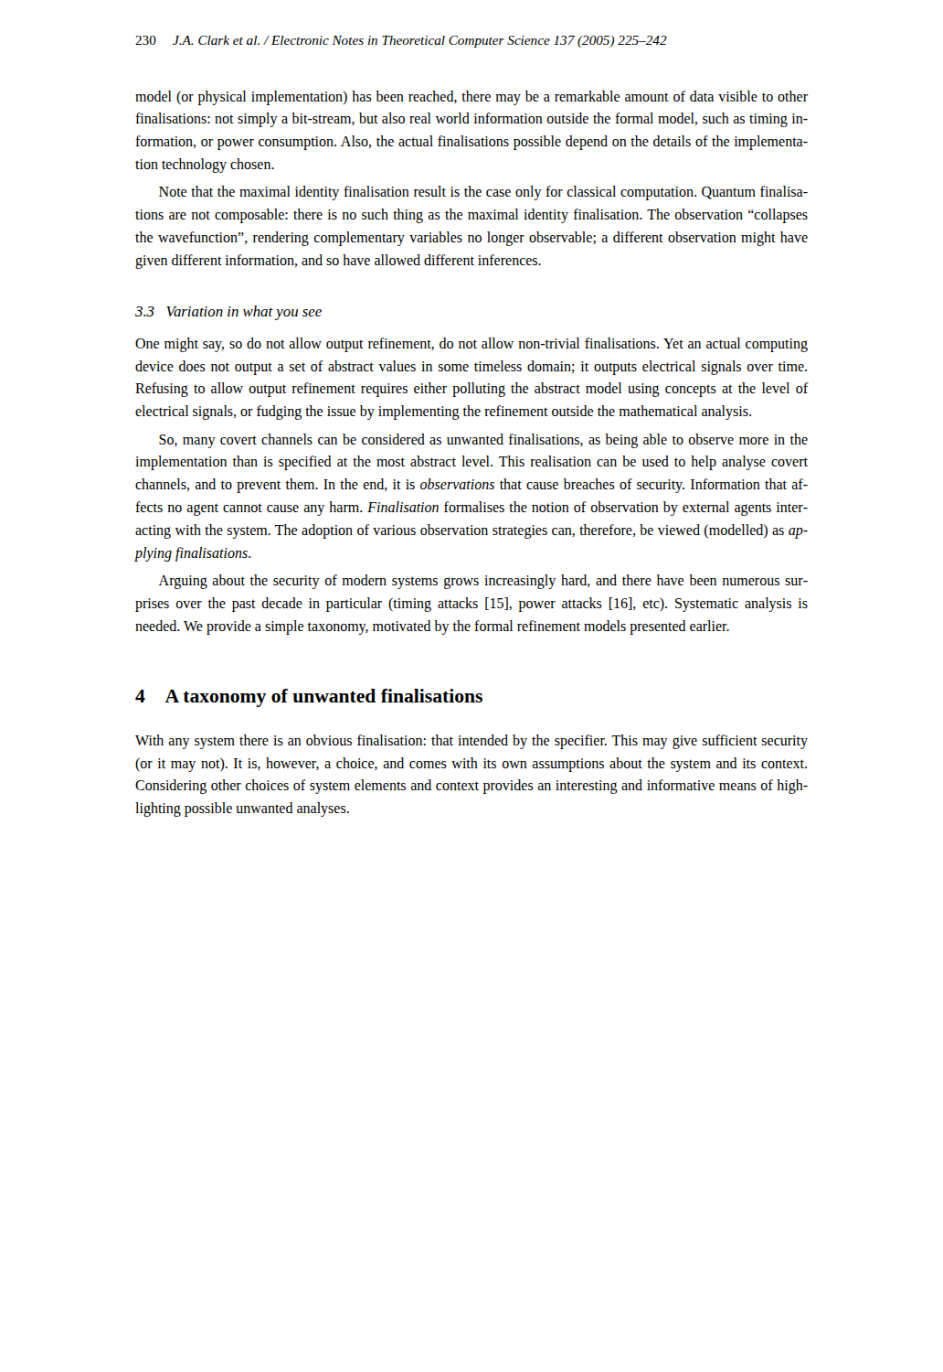230 J.A. Clark et al. / Electronic Notes in Theoretical Computer Science 137 (2005) 225–242
model (or physical implementation) has been reached, there may be a remarkable amount of data visible to other finalisations: not simply a bit-stream, but also real world information outside the formal model, such as timing information, or power consumption. Also, the actual finalisations possible depend on the details of the implementation technology chosen.
Note that the maximal identity finalisation result is the case only for classical computation. Quantum finalisations are not composable: there is no such thing as the maximal identity finalisation. The observation “collapses the wavefunction”, rendering complementary variables no longer observable; a different observation might have given different information, and so have allowed different inferences.
3.3 Variation in what you see
One might say, so do not allow output refinement, do not allow non-trivial finalisations. Yet an actual computing device does not output a set of abstract values in some timeless domain; it outputs electrical signals over time. Refusing to allow output refinement requires either polluting the abstract model using concepts at the level of electrical signals, or fudging the issue by implementing the refinement outside the mathematical analysis.
So, many covert channels can be considered as unwanted finalisations, as being able to observe more in the implementation than is specified at the most abstract level. This realisation can be used to help analyse covert channels, and to prevent them. In the end, it is observations that cause breaches of security. Information that affects no agent cannot cause any harm. Finalisation formalises the notion of observation by external agents interacting with the system. The adoption of various observation strategies can, therefore, be viewed (modelled) as applying finalisations.
Arguing about the security of modern systems grows increasingly hard, and there have been numerous surprises over the past decade in particular (timing attacks [15], power attacks [16], etc). Systematic analysis is needed. We provide a simple taxonomy, motivated by the formal refinement models presented earlier.
4 A taxonomy of unwanted finalisations
With any system there is an obvious finalisation: that intended by the specifier. This may give sufficient security (or it may not). It is, however, a choice, and comes with its own assumptions about the system and its context. Considering other choices of system elements and context provides an interesting and informative means of highlighting possible unwanted analyses.